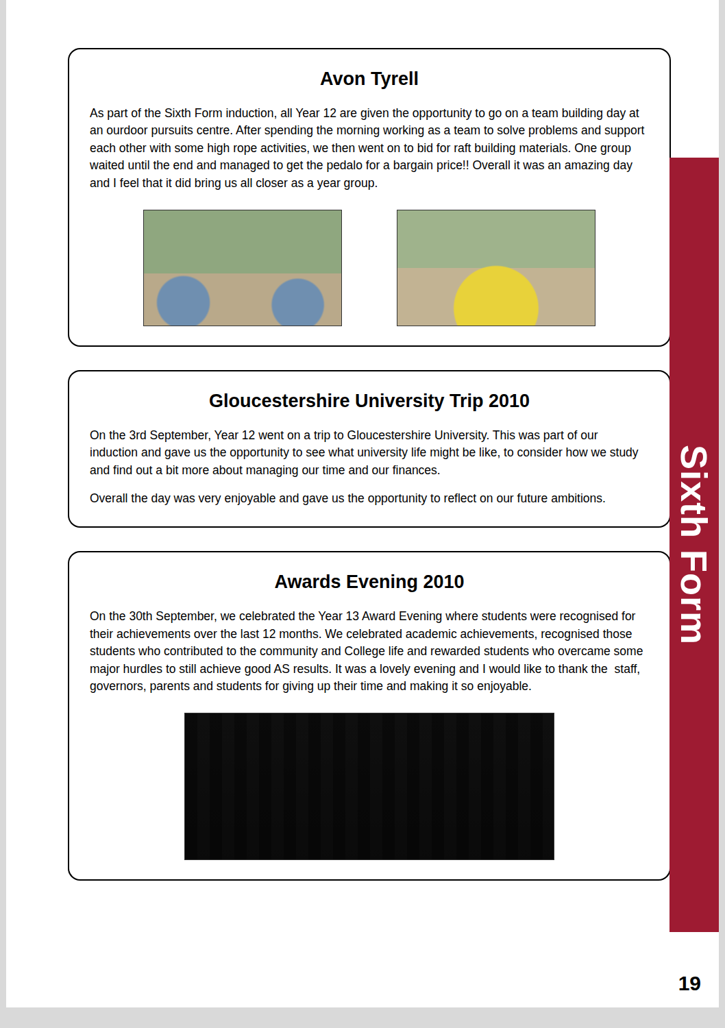Sixth Form
Avon Tyrell
As part of the Sixth Form induction, all Year 12 are given the opportunity to go on a team building day at an ourdoor pursuits centre. After spending the morning working as a team to solve problems and support each other with some high rope activities, we then went on to bid for raft building materials. One group waited until the end and managed to get the pedalo for a bargain price!! Overall it was an amazing day and I feel that it did bring us all closer as a year group.
Gloucestershire University Trip 2010
On the 3rd September, Year 12 went on a trip to Gloucestershire University. This was part of our induction and gave us the opportunity to see what university life might be like, to consider how we study and find out a bit more about managing our time and our finances.
Overall the day was very enjoyable and gave us the opportunity to reflect on our future ambitions.
Awards Evening 2010
On the 30th September, we celebrated the Year 13 Award Evening where students were recognised for their achievements over the last 12 months. We celebrated academic achievements, recognised those students who contributed to the community and College life and rewarded students who overcame some major hurdles to still achieve good AS results. It was a lovely evening and I would like to thank the staff, governors, parents and students for giving up their time and making it so enjoyable.
19